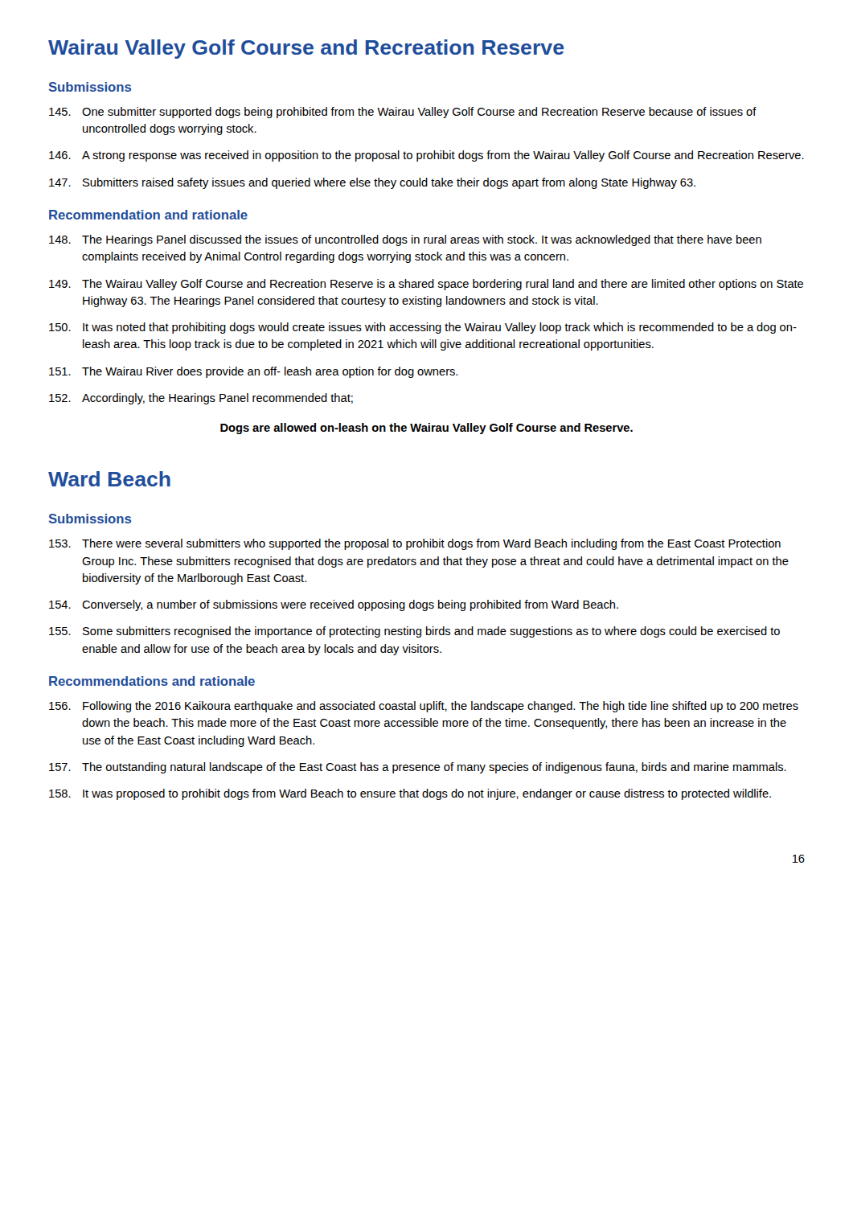Wairau Valley Golf Course and Recreation Reserve
Submissions
145. One submitter supported dogs being prohibited from the Wairau Valley Golf Course and Recreation Reserve because of issues of uncontrolled dogs worrying stock.
146. A strong response was received in opposition to the proposal to prohibit dogs from the Wairau Valley Golf Course and Recreation Reserve.
147. Submitters raised safety issues and queried where else they could take their dogs apart from along State Highway 63.
Recommendation and rationale
148. The Hearings Panel discussed the issues of uncontrolled dogs in rural areas with stock. It was acknowledged that there have been complaints received by Animal Control regarding dogs worrying stock and this was a concern.
149. The Wairau Valley Golf Course and Recreation Reserve is a shared space bordering rural land and there are limited other options on State Highway 63. The Hearings Panel considered that courtesy to existing landowners and stock is vital.
150. It was noted that prohibiting dogs would create issues with accessing the Wairau Valley loop track which is recommended to be a dog on-leash area. This loop track is due to be completed in 2021 which will give additional recreational opportunities.
151. The Wairau River does provide an off- leash area option for dog owners.
152. Accordingly, the Hearings Panel recommended that;
Dogs are allowed on-leash on the Wairau Valley Golf Course and Reserve.
Ward Beach
Submissions
153. There were several submitters who supported the proposal to prohibit dogs from Ward Beach including from the East Coast Protection Group Inc. These submitters recognised that dogs are predators and that they pose a threat and could have a detrimental impact on the biodiversity of the Marlborough East Coast.
154. Conversely, a number of submissions were received opposing dogs being prohibited from Ward Beach.
155. Some submitters recognised the importance of protecting nesting birds and made suggestions as to where dogs could be exercised to enable and allow for use of the beach area by locals and day visitors.
Recommendations and rationale
156. Following the 2016 Kaikoura earthquake and associated coastal uplift, the landscape changed. The high tide line shifted up to 200 metres down the beach. This made more of the East Coast more accessible more of the time. Consequently, there has been an increase in the use of the East Coast including Ward Beach.
157. The outstanding natural landscape of the East Coast has a presence of many species of indigenous fauna, birds and marine mammals.
158. It was proposed to prohibit dogs from Ward Beach to ensure that dogs do not injure, endanger or cause distress to protected wildlife.
16